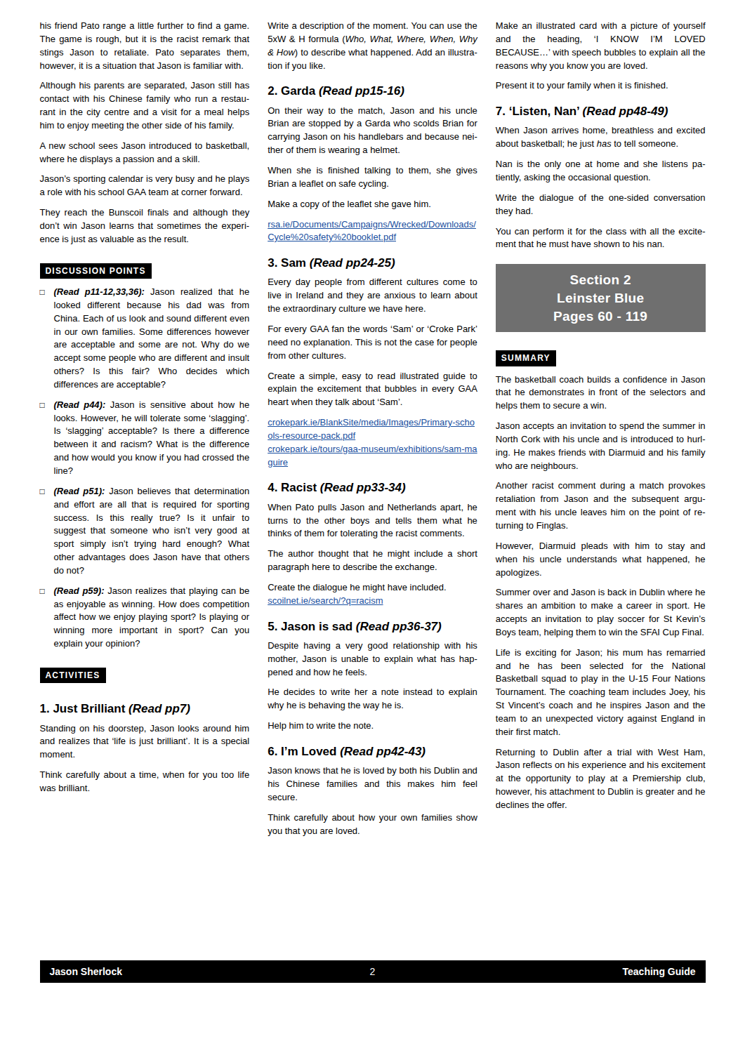his friend Pato range a little further to find a game. The game is rough, but it is the racist remark that stings Jason to retaliate. Pato separates them, however, it is a situation that Jason is familiar with.
Although his parents are separated, Jason still has contact with his Chinese family who run a restaurant in the city centre and a visit for a meal helps him to enjoy meeting the other side of his family.
A new school sees Jason introduced to basketball, where he displays a passion and a skill.
Jason’s sporting calendar is very busy and he plays a role with his school GAA team at corner forward.
They reach the Bunscoil finals and although they don’t win Jason learns that sometimes the experience is just as valuable as the result.
Discussion Points
(Read p11-12,33,36): Jason realized that he looked different because his dad was from China. Each of us look and sound different even in our own families. Some differences however are acceptable and some are not. Why do we accept some people who are different and insult others? Is this fair? Who decides which differences are acceptable?
(Read p44): Jason is sensitive about how he looks. However, he will tolerate some ‘slagging’. Is ‘slagging’ acceptable? Is there a difference between it and racism? What is the difference and how would you know if you had crossed the line?
(Read p51): Jason believes that determination and effort are all that is required for sporting success. Is this really true? Is it unfair to suggest that someone who isn’t very good at sport simply isn’t trying hard enough? What other advantages does Jason have that others do not?
(Read p59): Jason realizes that playing can be as enjoyable as winning. How does competition affect how we enjoy playing sport? Is playing or winning more important in sport? Can you explain your opinion?
Activities
1. Just Brilliant (Read pp7)
Standing on his doorstep, Jason looks around him and realizes that ‘life is just brilliant’. It is a special moment.
Think carefully about a time, when for you too life was brilliant.
Write a description of the moment. You can use the 5xW & H formula (Who, What, Where, When, Why & How) to describe what happened. Add an illustration if you like.
2. Garda (Read pp15-16)
On their way to the match, Jason and his uncle Brian are stopped by a Garda who scolds Brian for carrying Jason on his handlebars and because neither of them is wearing a helmet.
When she is finished talking to them, she gives Brian a leaflet on safe cycling.
Make a copy of the leaflet she gave him.
rsa.ie/Documents/Campaigns/Wrecked/Downloads/Cycle%20safety%20booklet.pdf
3. Sam (Read pp24-25)
Every day people from different cultures come to live in Ireland and they are anxious to learn about the extraordinary culture we have here.
For every GAA fan the words ‘Sam’ or ‘Croke Park’ need no explanation. This is not the case for people from other cultures.
Create a simple, easy to read illustrated guide to explain the excitement that bubbles in every GAA heart when they talk about ‘Sam’.
crokepark.ie/BlankSite/media/Images/Primary-schools-resource-pack.pdf
crokepark.ie/tours/gaa-museum/exhibitions/sam-maguire
4. Racist (Read pp33-34)
When Pato pulls Jason and Netherlands apart, he turns to the other boys and tells them what he thinks of them for tolerating the racist comments.
The author thought that he might include a short paragraph here to describe the exchange.
Create the dialogue he might have included.
scoilnet.ie/search/?q=racism
5. Jason is sad (Read pp36-37)
Despite having a very good relationship with his mother, Jason is unable to explain what has happened and how he feels.
He decides to write her a note instead to explain why he is behaving the way he is.
Help him to write the note.
6. I’m Loved (Read pp42-43)
Jason knows that he is loved by both his Dublin and his Chinese families and this makes him feel secure.
Think carefully about how your own families show you that you are loved.
Make an illustrated card with a picture of yourself and the heading, ‘I KNOW I’M LOVED BECAUSE…’ with speech bubbles to explain all the reasons why you know you are loved.
Present it to your family when it is finished.
7. ‘Listen, Nan’ (Read pp48-49)
When Jason arrives home, breathless and excited about basketball; he just has to tell someone.
Nan is the only one at home and she listens patiently, asking the occasional question.
Write the dialogue of the one-sided conversation they had.
You can perform it for the class with all the excitement that he must have shown to his nan.
Section 2
Leinster Blue
Pages 60 - 119
Summary
The basketball coach builds a confidence in Jason that he demonstrates in front of the selectors and helps them to secure a win.
Jason accepts an invitation to spend the summer in North Cork with his uncle and is introduced to hurling. He makes friends with Diarmuid and his family who are neighbours.
Another racist comment during a match provokes retaliation from Jason and the subsequent argument with his uncle leaves him on the point of returning to Finglas.
However, Diarmuid pleads with him to stay and when his uncle understands what happened, he apologizes.
Summer over and Jason is back in Dublin where he shares an ambition to make a career in sport. He accepts an invitation to play soccer for St Kevin’s Boys team, helping them to win the SFAI Cup Final.
Life is exciting for Jason; his mum has remarried and he has been selected for the National Basketball squad to play in the U-15 Four Nations Tournament. The coaching team includes Joey, his St Vincent’s coach and he inspires Jason and the team to an unexpected victory against England in their first match.
Returning to Dublin after a trial with West Ham, Jason reflects on his experience and his excitement at the opportunity to play at a Premiership club, however, his attachment to Dublin is greater and he declines the offer.
Jason Sherlock
2
Teaching Guide